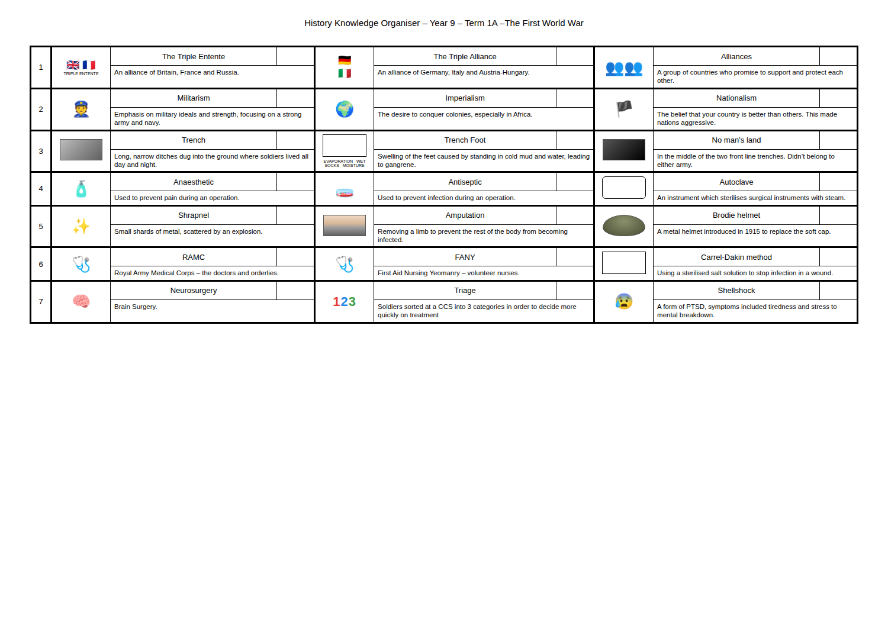History Knowledge Organiser – Year 9 – Term 1A –The First World War
| 1 | 🇬🇧 🇫🇷 TRIPLE ENTENTE | / The Triple Entente / / / An alliance of Britain, France and Russia. / | 🇩🇪 🇮🇹 | / The Triple Alliance / / / An alliance of Germany, Italy and Austria-Hungary. / | 👥👥 | / Alliances / / / A group of countries who promise to support and protect each other. / |
| 2 | 👮 | / Militarism / / / Emphasis on military ideals and strength, focusing on a strong army and navy. / | 🌍 | / Imperialism / / / The desire to conquer colonies, especially in Africa. / | 🏴 | / Nationalism / / / The belief that your country is better than others. This made nations aggressive. / |
| 3 | | / Trench / / / Long, narrow ditches dug into the ground where soldiers lived all day and night. / | EVAPORATION WET SOCKS MOISTURE | / Trench Foot / / / Swelling of the feet caused by standing in cold mud and water, leading to gangrene. / | | / No man’s land / / / In the middle of the two front line trenches. Didn’t belong to either army. / |
| 4 | 🧴 | / Anaesthetic / / / Used to prevent pain during an operation. / | 🧫 | / Antiseptic / / / Used to prevent infection during an operation. / | | / Autoclave / / / An instrument which sterilises surgical instruments with steam. / |
| 5 | ✨ | / Shrapnel / / / Small shards of metal, scattered by an explosion. / | | / Amputation / / / Removing a limb to prevent the rest of the body from becoming infected. / | | / Brodie helmet / / / A metal helmet introduced in 1915 to replace the soft cap. / |
| 6 | 🩺 | / RAMC / / / Royal Army Medical Corps – the doctors and orderlies. / | 🩺 | / FANY / / / First Aid Nursing Yeomanry – volunteer nurses. / | | / Carrel-Dakin method / / / Using a sterilised salt solution to stop infection in a wound. / |
| 7 | 🧠 | / Neurosurgery / / / Brain Surgery. / | 1 2 3 | / Triage / / / Soldiers sorted at a CCS into 3 categories in order to decide more quickly on treatment / | 😰 | / Shellshock / / / A form of PTSD, symptoms included tiredness and stress to mental breakdown. / |